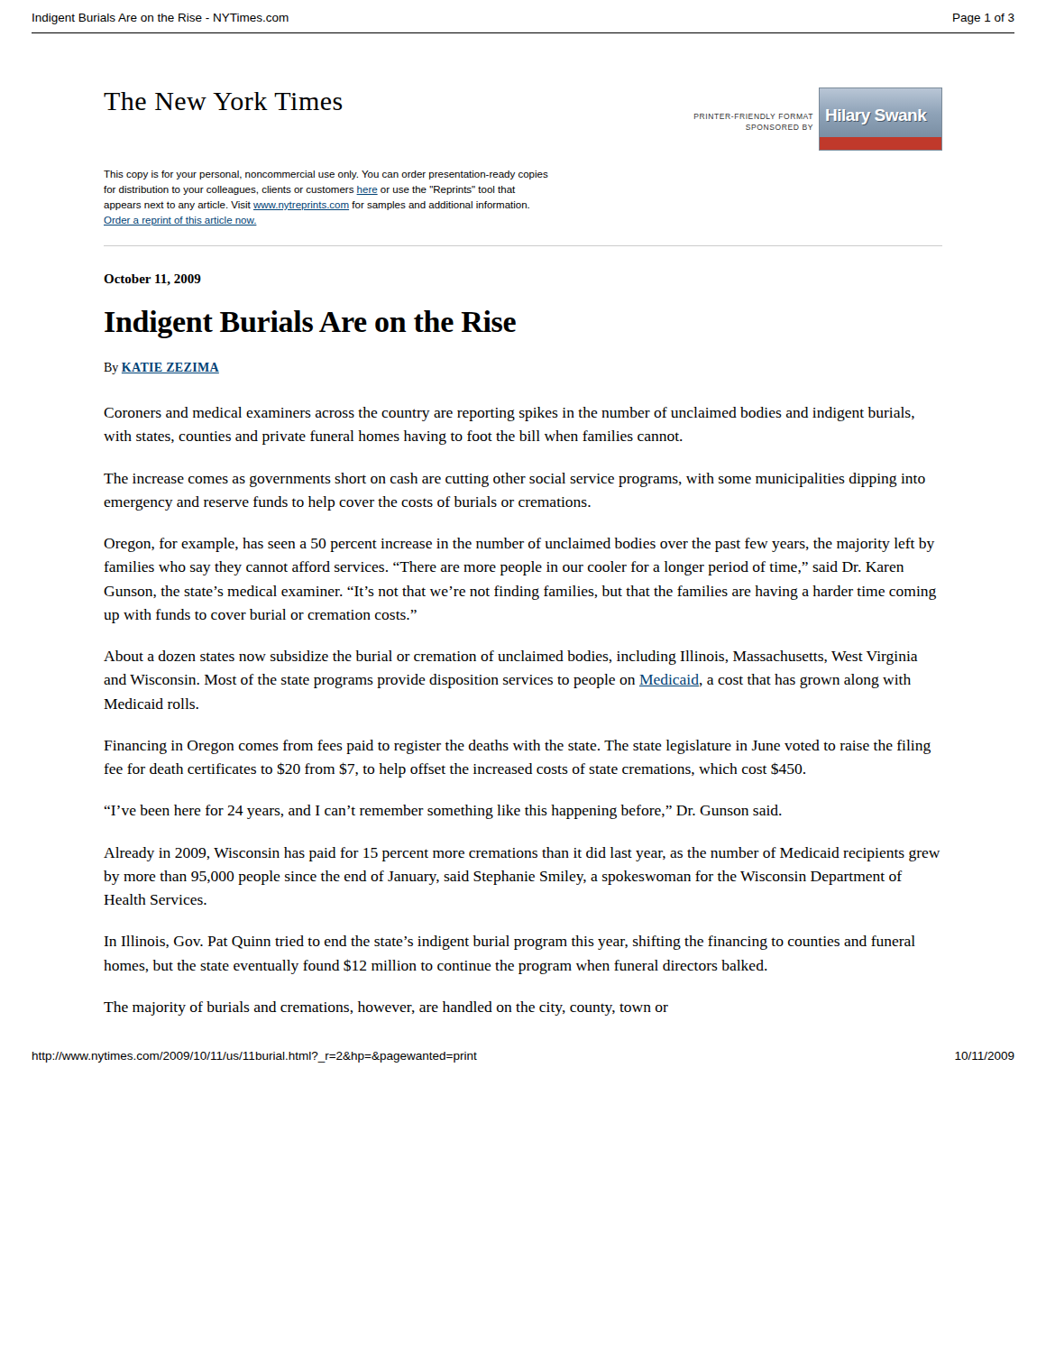Indigent Burials Are on the Rise - NYTimes.com
Page 1 of 3
The New York Times
PRINTER-FRIENDLY FORMAT
SPONSORED BY
Hilary Swank
This copy is for your personal, noncommercial use only. You can order presentation-ready copies for distribution to your colleagues, clients or customers here or use the "Reprints" tool that appears next to any article. Visit www.nytreprints.com for samples and additional information. Order a reprint of this article now.
October 11, 2009
Indigent Burials Are on the Rise
By KATIE ZEZIMA
Coroners and medical examiners across the country are reporting spikes in the number of unclaimed bodies and indigent burials, with states, counties and private funeral homes having to foot the bill when families cannot.
The increase comes as governments short on cash are cutting other social service programs, with some municipalities dipping into emergency and reserve funds to help cover the costs of burials or cremations.
Oregon, for example, has seen a 50 percent increase in the number of unclaimed bodies over the past few years, the majority left by families who say they cannot afford services. “There are more people in our cooler for a longer period of time,” said Dr. Karen Gunson, the state’s medical examiner. “It’s not that we’re not finding families, but that the families are having a harder time coming up with funds to cover burial or cremation costs.”
About a dozen states now subsidize the burial or cremation of unclaimed bodies, including Illinois, Massachusetts, West Virginia and Wisconsin. Most of the state programs provide disposition services to people on Medicaid, a cost that has grown along with Medicaid rolls.
Financing in Oregon comes from fees paid to register the deaths with the state. The state legislature in June voted to raise the filing fee for death certificates to $20 from $7, to help offset the increased costs of state cremations, which cost $450.
“I’ve been here for 24 years, and I can’t remember something like this happening before,” Dr. Gunson said.
Already in 2009, Wisconsin has paid for 15 percent more cremations than it did last year, as the number of Medicaid recipients grew by more than 95,000 people since the end of January, said Stephanie Smiley, a spokeswoman for the Wisconsin Department of Health Services.
In Illinois, Gov. Pat Quinn tried to end the state’s indigent burial program this year, shifting the financing to counties and funeral homes, but the state eventually found $12 million to continue the program when funeral directors balked.
The majority of burials and cremations, however, are handled on the city, county, town or
http://www.nytimes.com/2009/10/11/us/11burial.html?_r=2&hp=&pagewanted=print
10/11/2009